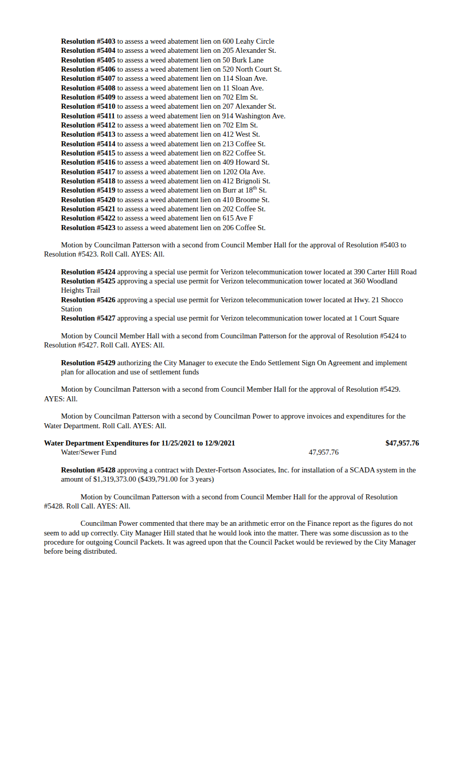Resolution #5403 to assess a weed abatement lien on 600 Leahy Circle
Resolution #5404 to assess a weed abatement lien on 205 Alexander St.
Resolution #5405 to assess a weed abatement lien on 50 Burk Lane
Resolution #5406 to assess a weed abatement lien on 520 North Court St.
Resolution #5407 to assess a weed abatement lien on 114 Sloan Ave.
Resolution #5408 to assess a weed abatement lien on 11 Sloan Ave.
Resolution #5409 to assess a weed abatement lien on 702 Elm St.
Resolution #5410 to assess a weed abatement lien on 207 Alexander St.
Resolution #5411 to assess a weed abatement lien on 914 Washington Ave.
Resolution #5412 to assess a weed abatement lien on 702 Elm St.
Resolution #5413 to assess a weed abatement lien on 412 West St.
Resolution #5414 to assess a weed abatement lien on 213 Coffee St.
Resolution #5415 to assess a weed abatement lien on 822 Coffee St.
Resolution #5416 to assess a weed abatement lien on 409 Howard St.
Resolution #5417 to assess a weed abatement lien on 1202 Ola Ave.
Resolution #5418 to assess a weed abatement lien on 412 Brignoli St.
Resolution #5419 to assess a weed abatement lien on Burr at 18th St.
Resolution #5420 to assess a weed abatement lien on 410 Broome St.
Resolution #5421 to assess a weed abatement lien on 202 Coffee St.
Resolution #5422 to assess a weed abatement lien on 615 Ave F
Resolution #5423 to assess a weed abatement lien on 206 Coffee St.
Motion by Councilman Patterson with a second from Council Member Hall for the approval of Resolution #5403 to Resolution #5423. Roll Call. AYES: All.
Resolution #5424 approving a special use permit for Verizon telecommunication tower located at 390 Carter Hill Road
Resolution #5425 approving a special use permit for Verizon telecommunication tower located at 360 Woodland Heights Trail
Resolution #5426 approving a special use permit for Verizon telecommunication tower located at Hwy. 21 Shocco Station
Resolution #5427 approving a special use permit for Verizon telecommunication tower located at 1 Court Square
Motion by Council Member Hall with a second from Councilman Patterson for the approval of Resolution #5424 to Resolution #5427. Roll Call. AYES: All.
Resolution #5429 authorizing the City Manager to execute the Endo Settlement Sign On Agreement and implement plan for allocation and use of settlement funds
Motion by Councilman Patterson with a second from Council Member Hall for the approval of Resolution #5429. AYES: All.
Motion by Councilman Patterson with a second by Councilman Power to approve invoices and expenditures for the Water Department. Roll Call. AYES: All.
| Water Department Expenditures for 11/25/2021 to 12/9/2021 | $47,957.76 |
| Water/Sewer Fund | 47,957.76 |
Resolution #5428 approving a contract with Dexter-Fortson Associates, Inc. for installation of a SCADA system in the amount of $1,319,373.00 ($439,791.00 for 3 years)
Motion by Councilman Patterson with a second from Council Member Hall for the approval of Resolution #5428. Roll Call. AYES: All.
Councilman Power commented that there may be an arithmetic error on the Finance report as the figures do not seem to add up correctly. City Manager Hill stated that he would look into the matter. There was some discussion as to the procedure for outgoing Council Packets. It was agreed upon that the Council Packet would be reviewed by the City Manager before being distributed.